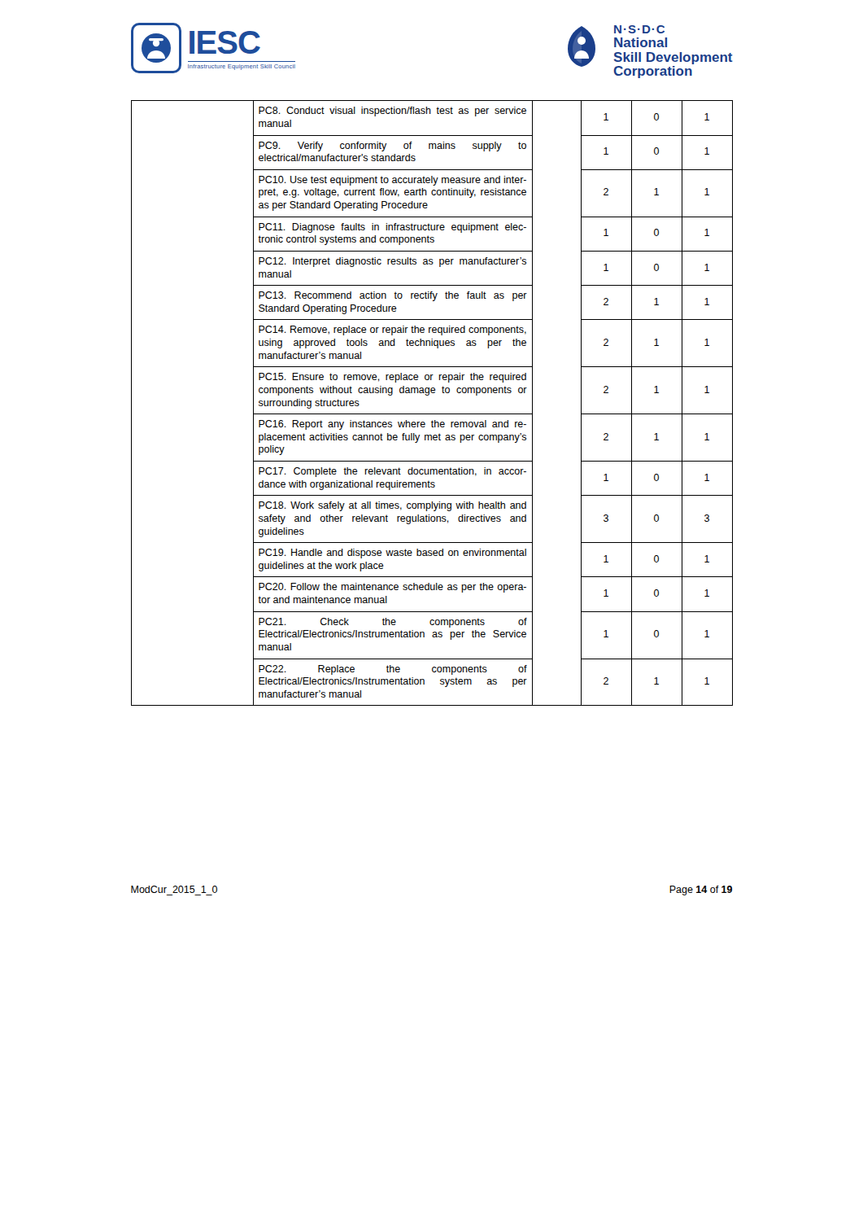IESC
Infrastructure Equipment Skill Council
N·S·D·C
National
Skill Development
Corporation
| | PC8. Conduct visual inspection/flash test as per service manual | | 1 | 0 | 1 |
| PC9. Verify conformity of mains supply to electrical/manufacturer's standards | 1 | 0 | 1 |
| PC10. Use test equipment to accurately measure and interpret, e.g. voltage, current flow, earth continuity, resistance as per Standard Operating Procedure | 2 | 1 | 1 |
| PC11. Diagnose faults in infrastructure equipment electronic control systems and components | 1 | 0 | 1 |
| PC12. Interpret diagnostic results as per manufacturer’s manual | 1 | 0 | 1 |
| PC13. Recommend action to rectify the fault as per Standard Operating Procedure | 2 | 1 | 1 |
| PC14. Remove, replace or repair the required components, using approved tools and techniques as per the manufacturer’s manual | 2 | 1 | 1 |
| PC15. Ensure to remove, replace or repair the required components without causing damage to components or surrounding structures | 2 | 1 | 1 |
| PC16. Report any instances where the removal and replacement activities cannot be fully met as per company’s policy | 2 | 1 | 1 |
| PC17. Complete the relevant documentation, in accordance with organizational requirements | 1 | 0 | 1 |
| PC18. Work safely at all times, complying with health and safety and other relevant regulations, directives and guidelines | 3 | 0 | 3 |
| PC19. Handle and dispose waste based on environmental guidelines at the work place | 1 | 0 | 1 |
| PC20. Follow the maintenance schedule as per the operator and maintenance manual | 1 | 0 | 1 |
| PC21. Check the components of Electrical/Electronics/Instrumentation as per the Service manual | 1 | 0 | 1 |
| PC22. Replace the components of Electrical/Electronics/Instrumentation system as per manufacturer’s manual | 2 | 1 | 1 |
ModCur_2015_1_0
Page 14 of 19